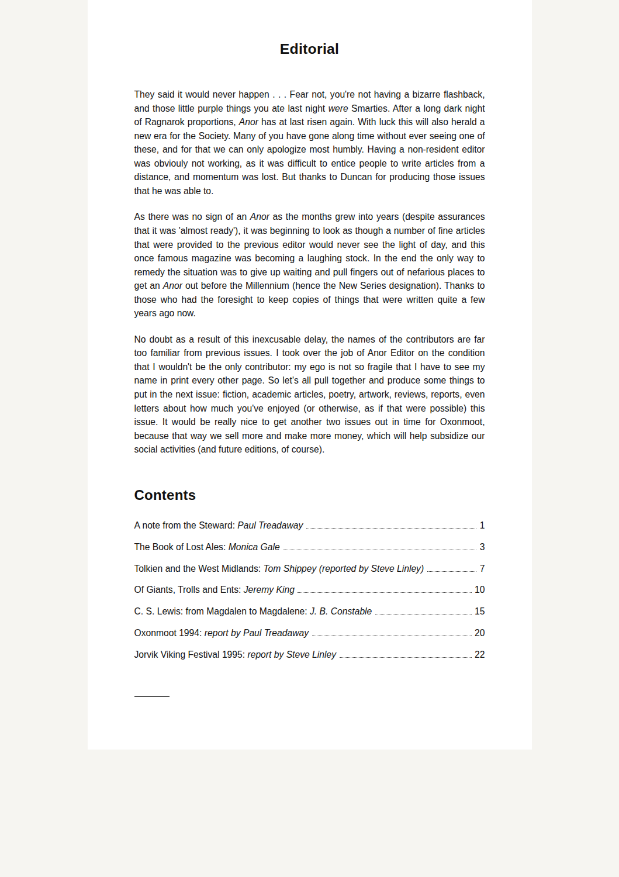Editorial
They said it would never happen . . . Fear not, you're not having a bizarre flashback, and those little purple things you ate last night were Smarties. After a long dark night of Ragnarok proportions, Anor has at last risen again. With luck this will also herald a new era for the Society. Many of you have gone along time without ever seeing one of these, and for that we can only apologize most humbly. Having a non-resident editor was obviouly not working, as it was difficult to entice people to write articles from a distance, and momentum was lost. But thanks to Duncan for producing those issues that he was able to.
As there was no sign of an Anor as the months grew into years (despite assurances that it was 'almost ready'), it was beginning to look as though a number of fine articles that were provided to the previous editor would never see the light of day, and this once famous magazine was becoming a laughing stock. In the end the only way to remedy the situation was to give up waiting and pull fingers out of nefarious places to get an Anor out before the Millennium (hence the New Series designation). Thanks to those who had the foresight to keep copies of things that were written quite a few years ago now.
No doubt as a result of this inexcusable delay, the names of the contributors are far too familiar from previous issues. I took over the job of Anor Editor on the condition that I wouldn't be the only contributor: my ego is not so fragile that I have to see my name in print every other page. So let's all pull together and produce some things to put in the next issue: fiction, academic articles, poetry, artwork, reviews, reports, even letters about how much you've enjoyed (or otherwise, as if that were possible) this issue. It would be really nice to get another two issues out in time for Oxonmoot, because that way we sell more and make more money, which will help subsidize our social activities (and future editions, of course).
Contents
A note from the Steward: Paul Treadaway 1
The Book of Lost Ales: Monica Gale 3
Tolkien and the West Midlands: Tom Shippey (reported by Steve Linley) 7
Of Giants, Trolls and Ents: Jeremy King 10
C. S. Lewis: from Magdalen to Magdalene: J. B. Constable 15
Oxonmoot 1994: report by Paul Treadaway 20
Jorvik Viking Festival 1995: report by Steve Linley 22